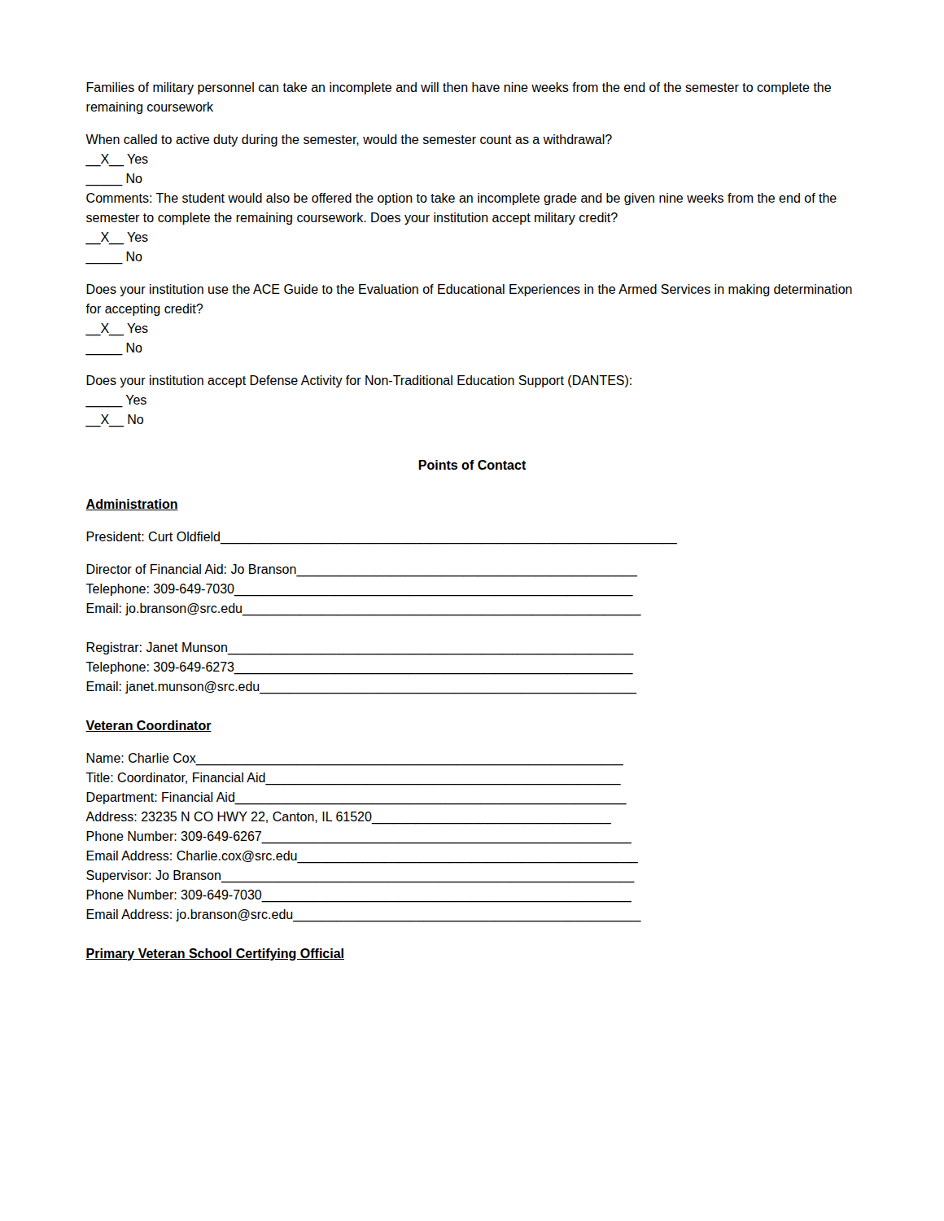Families of military personnel can take an incomplete and will then have nine weeks from the end of the semester to complete the remaining coursework
When called to active duty during the semester, would the semester count as a withdrawal?
__X__ Yes
_____ No
Comments: The student would also be offered the option to take an incomplete grade and be given nine weeks from the end of the semester to complete the remaining coursework. Does your institution accept military credit?
__X__ Yes
_____ No
Does your institution use the ACE Guide to the Evaluation of Educational Experiences in the Armed Services in making determination for accepting credit?
__X__ Yes
_____ No
Does your institution accept Defense Activity for Non-Traditional Education Support (DANTES):
_____ Yes
__X__ No
Points of Contact
Administration
President: Curt Oldfield_______________________________________________________________
Director of Financial Aid: Jo Branson_______________________________________________
Telephone: 309-649-7030_______________________________________________________
Email: jo.branson@src.edu_______________________________________________________
Registrar: Janet Munson________________________________________________________
Telephone: 309-649-6273_______________________________________________________
Email: janet.munson@src.edu____________________________________________________
Veteran Coordinator
Name: Charlie Cox___________________________________________________________
Title: Coordinator, Financial Aid_________________________________________________
Department: Financial Aid______________________________________________________
Address: 23235 N CO HWY 22, Canton, IL 61520_________________________________
Phone Number: 309-649-6267___________________________________________________
Email Address: Charlie.cox@src.edu_______________________________________________
Supervisor: Jo Branson_________________________________________________________
Phone Number: 309-649-7030___________________________________________________
Email Address: jo.branson@src.edu________________________________________________
Primary Veteran School Certifying Official